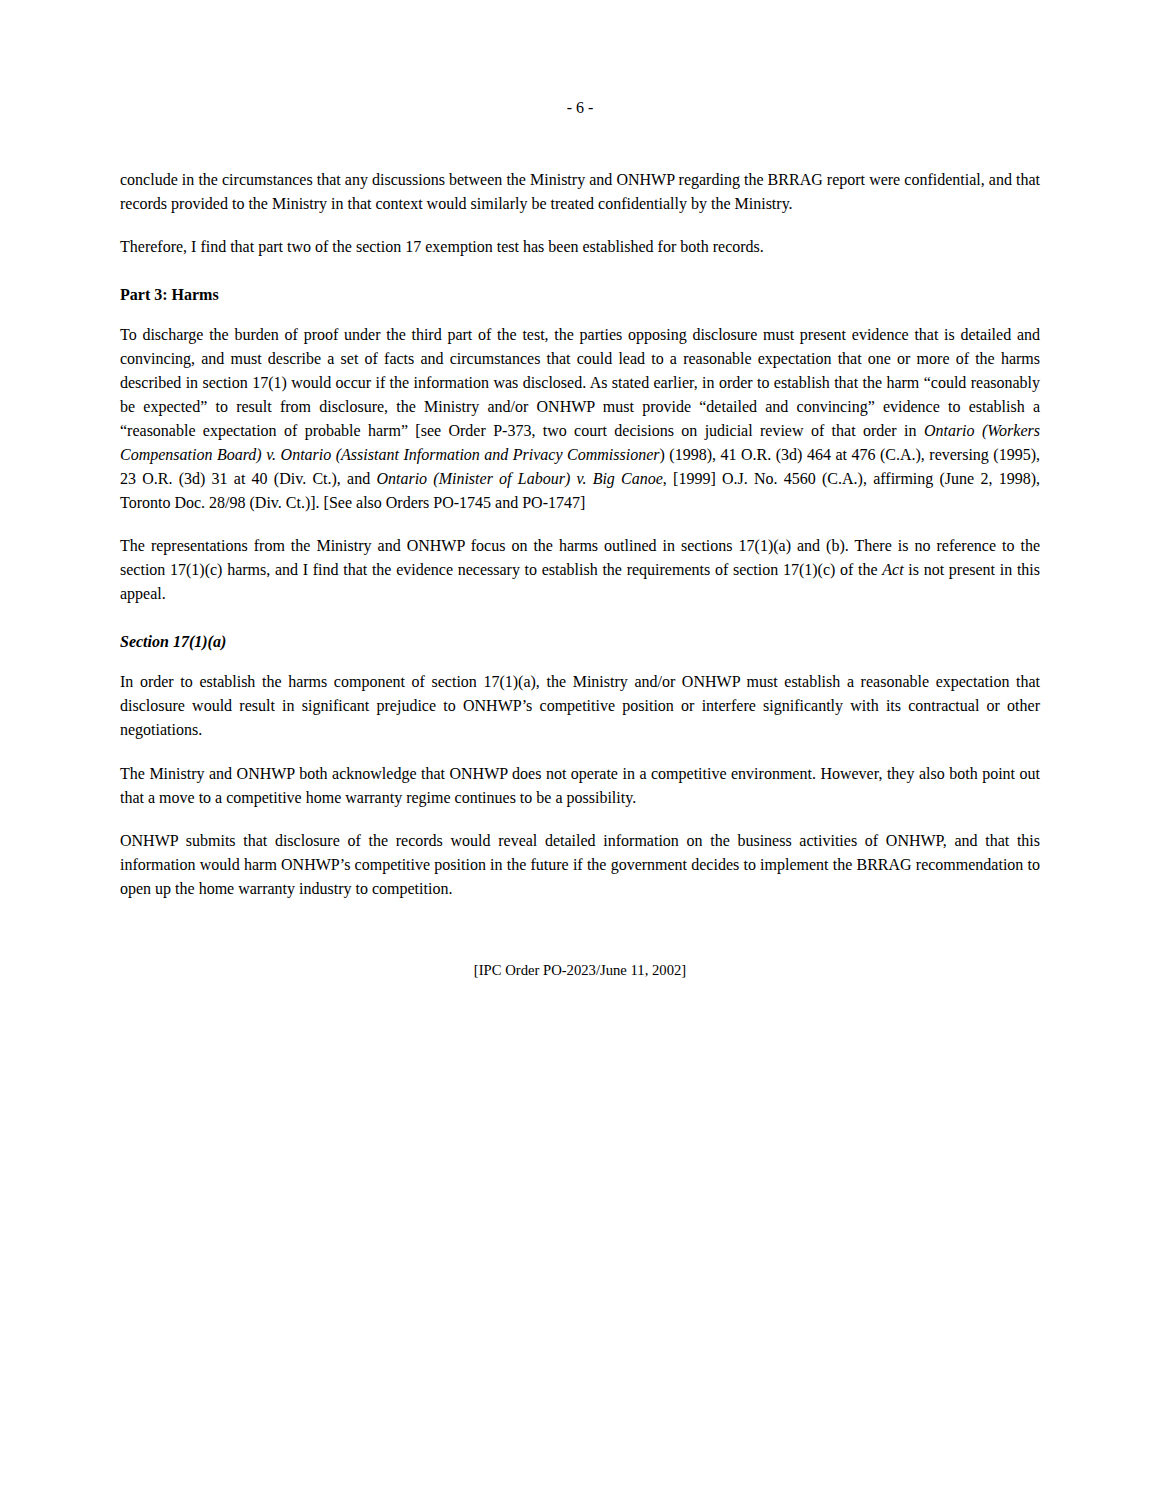- 6 -
conclude in the circumstances that any discussions between the Ministry and ONHWP regarding the BRRAG report were confidential, and that records provided to the Ministry in that context would similarly be treated confidentially by the Ministry.
Therefore, I find that part two of the section 17 exemption test has been established for both records.
Part 3: Harms
To discharge the burden of proof under the third part of the test, the parties opposing disclosure must present evidence that is detailed and convincing, and must describe a set of facts and circumstances that could lead to a reasonable expectation that one or more of the harms described in section 17(1) would occur if the information was disclosed. As stated earlier, in order to establish that the harm “could reasonably be expected” to result from disclosure, the Ministry and/or ONHWP must provide “detailed and convincing” evidence to establish a “reasonable expectation of probable harm” [see Order P-373, two court decisions on judicial review of that order in Ontario (Workers Compensation Board) v. Ontario (Assistant Information and Privacy Commissioner) (1998), 41 O.R. (3d) 464 at 476 (C.A.), reversing (1995), 23 O.R. (3d) 31 at 40 (Div. Ct.), and Ontario (Minister of Labour) v. Big Canoe, [1999] O.J. No. 4560 (C.A.), affirming (June 2, 1998), Toronto Doc. 28/98 (Div. Ct.)]. [See also Orders PO-1745 and PO-1747]
The representations from the Ministry and ONHWP focus on the harms outlined in sections 17(1)(a) and (b). There is no reference to the section 17(1)(c) harms, and I find that the evidence necessary to establish the requirements of section 17(1)(c) of the Act is not present in this appeal.
Section 17(1)(a)
In order to establish the harms component of section 17(1)(a), the Ministry and/or ONHWP must establish a reasonable expectation that disclosure would result in significant prejudice to ONHWP’s competitive position or interfere significantly with its contractual or other negotiations.
The Ministry and ONHWP both acknowledge that ONHWP does not operate in a competitive environment. However, they also both point out that a move to a competitive home warranty regime continues to be a possibility.
ONHWP submits that disclosure of the records would reveal detailed information on the business activities of ONHWP, and that this information would harm ONHWP’s competitive position in the future if the government decides to implement the BRRAG recommendation to open up the home warranty industry to competition.
[IPC Order PO-2023/June 11, 2002]